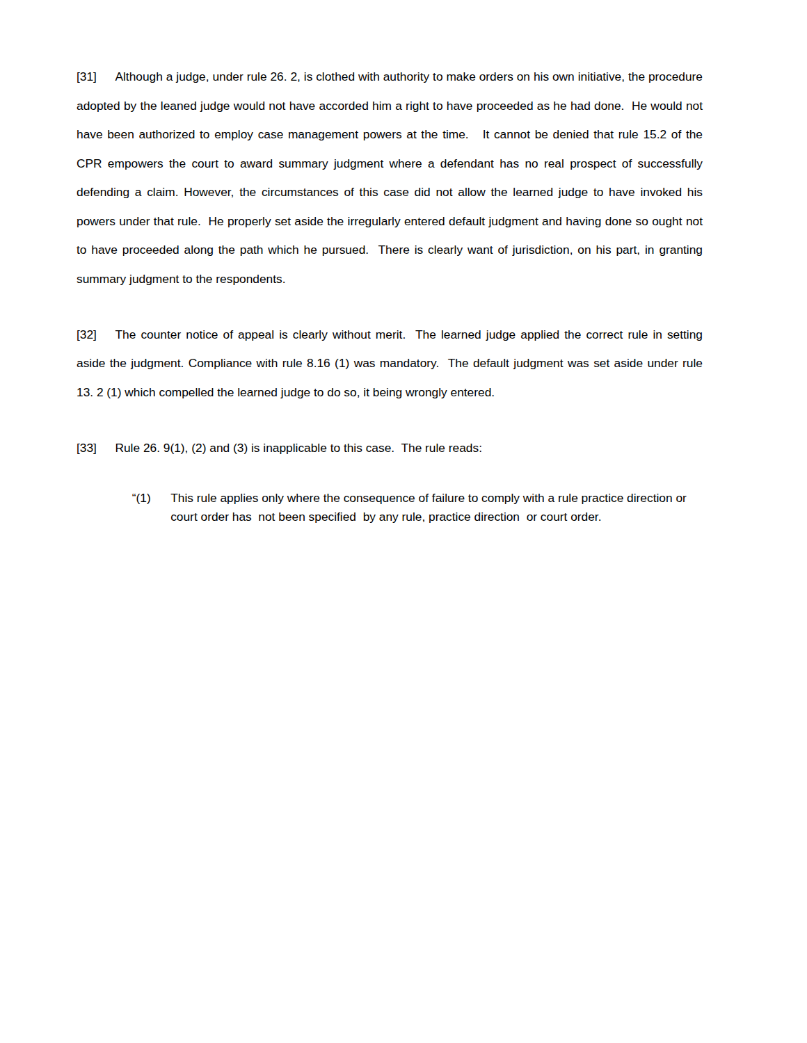[31] Although a judge, under rule 26. 2, is clothed with authority to make orders on his own initiative, the procedure adopted by the leaned judge would not have accorded him a right to have proceeded as he had done. He would not have been authorized to employ case management powers at the time. It cannot be denied that rule 15.2 of the CPR empowers the court to award summary judgment where a defendant has no real prospect of successfully defending a claim. However, the circumstances of this case did not allow the learned judge to have invoked his powers under that rule. He properly set aside the irregularly entered default judgment and having done so ought not to have proceeded along the path which he pursued. There is clearly want of jurisdiction, on his part, in granting summary judgment to the respondents.
[32] The counter notice of appeal is clearly without merit. The learned judge applied the correct rule in setting aside the judgment. Compliance with rule 8.16 (1) was mandatory. The default judgment was set aside under rule 13. 2 (1) which compelled the learned judge to do so, it being wrongly entered.
[33] Rule 26. 9(1), (2) and (3) is inapplicable to this case. The rule reads:
“(1) This rule applies only where the consequence of failure to comply with a rule practice direction or court order has not been specified by any rule, practice direction or court order.